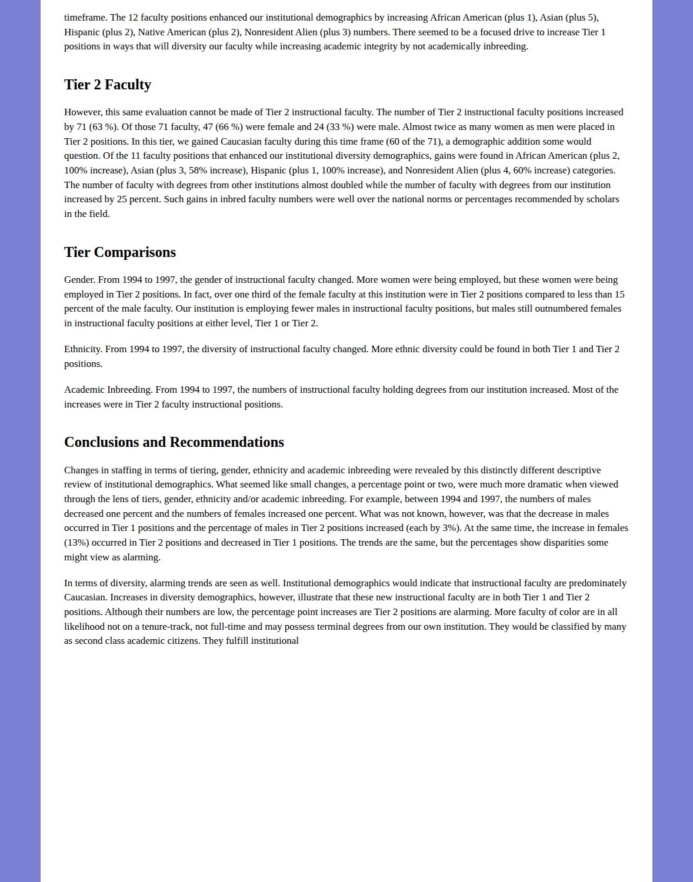timeframe. The 12 faculty positions enhanced our institutional demographics by increasing African American (plus 1), Asian (plus 5), Hispanic (plus 2), Native American (plus 2), Nonresident Alien (plus 3) numbers. There seemed to be a focused drive to increase Tier 1 positions in ways that will diversity our faculty while increasing academic integrity by not academically inbreeding.
Tier 2 Faculty
However, this same evaluation cannot be made of Tier 2 instructional faculty. The number of Tier 2 instructional faculty positions increased by 71 (63 %). Of those 71 faculty, 47 (66 %) were female and 24 (33 %) were male. Almost twice as many women as men were placed in Tier 2 positions. In this tier, we gained Caucasian faculty during this time frame (60 of the 71), a demographic addition some would question. Of the 11 faculty positions that enhanced our institutional diversity demographics, gains were found in African American (plus 2, 100% increase), Asian (plus 3, 58% increase), Hispanic (plus 1, 100% increase), and Nonresident Alien (plus 4, 60% increase) categories. The number of faculty with degrees from other institutions almost doubled while the number of faculty with degrees from our institution increased by 25 percent. Such gains in inbred faculty numbers were well over the national norms or percentages recommended by scholars in the field.
Tier Comparisons
Gender. From 1994 to 1997, the gender of instructional faculty changed. More women were being employed, but these women were being employed in Tier 2 positions. In fact, over one third of the female faculty at this institution were in Tier 2 positions compared to less than 15 percent of the male faculty. Our institution is employing fewer males in instructional faculty positions, but males still outnumbered females in instructional faculty positions at either level, Tier 1 or Tier 2.
Ethnicity. From 1994 to 1997, the diversity of instructional faculty changed. More ethnic diversity could be found in both Tier 1 and Tier 2 positions.
Academic Inbreeding. From 1994 to 1997, the numbers of instructional faculty holding degrees from our institution increased. Most of the increases were in Tier 2 faculty instructional positions.
Conclusions and Recommendations
Changes in staffing in terms of tiering, gender, ethnicity and academic inbreeding were revealed by this distinctly different descriptive review of institutional demographics. What seemed like small changes, a percentage point or two, were much more dramatic when viewed through the lens of tiers, gender, ethnicity and/or academic inbreeding. For example, between 1994 and 1997, the numbers of males decreased one percent and the numbers of females increased one percent. What was not known, however, was that the decrease in males occurred in Tier 1 positions and the percentage of males in Tier 2 positions increased (each by 3%). At the same time, the increase in females (13%) occurred in Tier 2 positions and decreased in Tier 1 positions. The trends are the same, but the percentages show disparities some might view as alarming.
In terms of diversity, alarming trends are seen as well. Institutional demographics would indicate that instructional faculty are predominately Caucasian. Increases in diversity demographics, however, illustrate that these new instructional faculty are in both Tier 1 and Tier 2 positions. Although their numbers are low, the percentage point increases are Tier 2 positions are alarming. More faculty of color are in all likelihood not on a tenure-track, not full-time and may possess terminal degrees from our own institution. They would be classified by many as second class academic citizens. They fulfill institutional